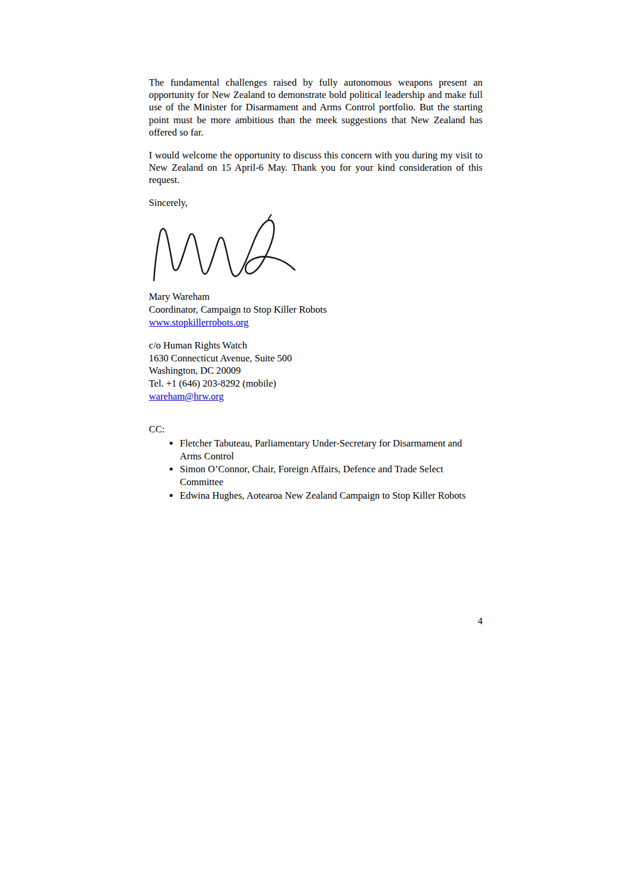The fundamental challenges raised by fully autonomous weapons present an opportunity for New Zealand to demonstrate bold political leadership and make full use of the Minister for Disarmament and Arms Control portfolio. But the starting point must be more ambitious than the meek suggestions that New Zealand has offered so far.
I would welcome the opportunity to discuss this concern with you during my visit to New Zealand on 15 April-6 May. Thank you for your kind consideration of this request.
Sincerely,
Mary Wareham
Coordinator, Campaign to Stop Killer Robots
www.stopkillerrobots.org
c/o Human Rights Watch
1630 Connecticut Avenue, Suite 500
Washington, DC 20009
Tel. +1 (646) 203-8292 (mobile)
wareham@hrw.org
CC:
Fletcher Tabuteau, Parliamentary Under-Secretary for Disarmament and Arms Control
Simon O’Connor, Chair, Foreign Affairs, Defence and Trade Select Committee
Edwina Hughes, Aotearoa New Zealand Campaign to Stop Killer Robots
4